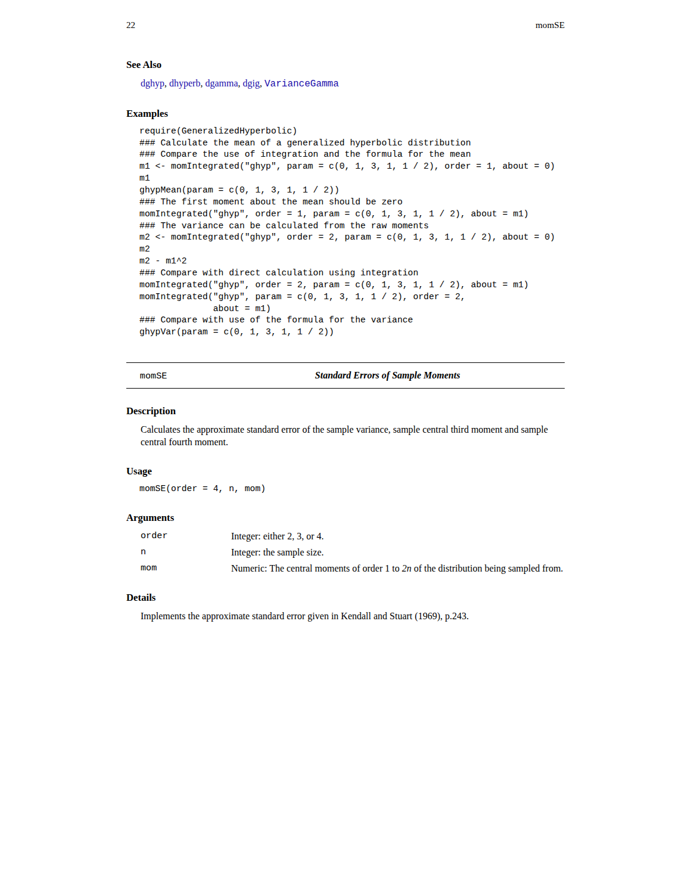22 momSE
See Also
dghyp, dhyperb, dgamma, dgig, VarianceGamma
Examples
require(GeneralizedHyperbolic)
### Calculate the mean of a generalized hyperbolic distribution
### Compare the use of integration and the formula for the mean
m1 <- momIntegrated("ghyp", param = c(0, 1, 3, 1, 1 / 2), order = 1, about = 0)
m1
ghypMean(param = c(0, 1, 3, 1, 1 / 2))
### The first moment about the mean should be zero
momIntegrated("ghyp", order = 1, param = c(0, 1, 3, 1, 1 / 2), about = m1)
### The variance can be calculated from the raw moments
m2 <- momIntegrated("ghyp", order = 2, param = c(0, 1, 3, 1, 1 / 2), about = 0)
m2
m2 - m1^2
### Compare with direct calculation using integration
momIntegrated("ghyp", order = 2, param = c(0, 1, 3, 1, 1 / 2), about = m1)
momIntegrated("ghyp", param = c(0, 1, 3, 1, 1 / 2), order = 2,
              about = m1)
### Compare with use of the formula for the variance
ghypVar(param = c(0, 1, 3, 1, 1 / 2))
momSE Standard Errors of Sample Moments
Description
Calculates the approximate standard error of the sample variance, sample central third moment and sample central fourth moment.
Usage
momSE(order = 4, n, mom)
Arguments
order
Integer: either 2, 3, or 4.
n
Integer: the sample size.
mom
Numeric: The central moments of order 1 to 2n of the distribution being sampled from.
Details
Implements the approximate standard error given in Kendall and Stuart (1969), p.243.